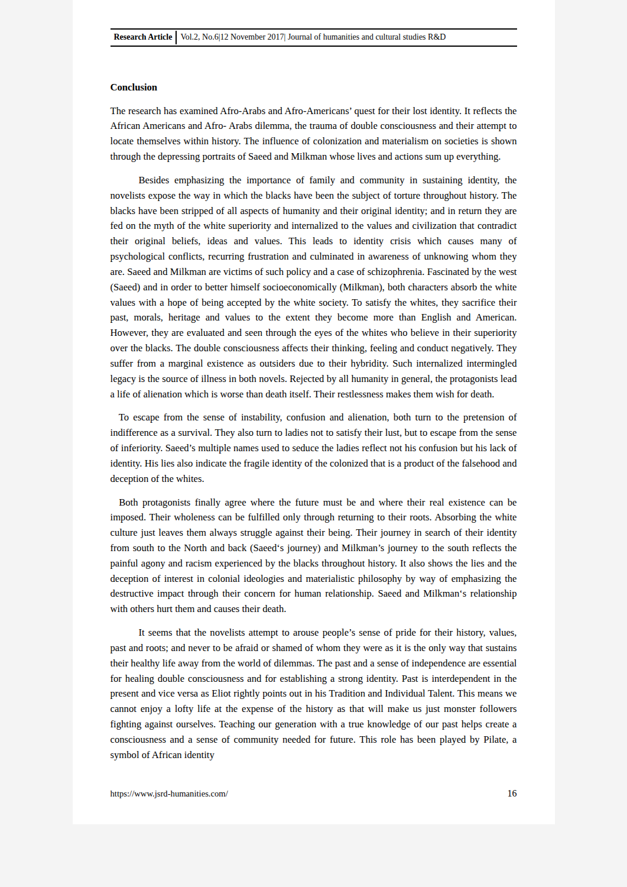| Research Article | Vol.2, No.6/12 November 2017/ Journal of humanities and cultural studies R&D |
Conclusion
The research has examined Afro-Arabs and Afro-Americans’ quest for their lost identity. It reflects the African Americans and Afro- Arabs dilemma, the trauma of double consciousness and their attempt to locate themselves within history. The influence of colonization and materialism on societies is shown through the depressing portraits of Saeed and Milkman whose lives and actions sum up everything.
Besides emphasizing the importance of family and community in sustaining identity, the novelists expose the way in which the blacks have been the subject of torture throughout history. The blacks have been stripped of all aspects of humanity and their original identity; and in return they are fed on the myth of the white superiority and internalized to the values and civilization that contradict their original beliefs, ideas and values. This leads to identity crisis which causes many of psychological conflicts, recurring frustration and culminated in awareness of unknowing whom they are. Saeed and Milkman are victims of such policy and a case of schizophrenia. Fascinated by the west (Saeed) and in order to better himself socioeconomically (Milkman), both characters absorb the white values with a hope of being accepted by the white society. To satisfy the whites, they sacrifice their past, morals, heritage and values to the extent they become more than English and American. However, they are evaluated and seen through the eyes of the whites who believe in their superiority over the blacks. The double consciousness affects their thinking, feeling and conduct negatively. They suffer from a marginal existence as outsiders due to their hybridity. Such internalized intermingled legacy is the source of illness in both novels. Rejected by all humanity in general, the protagonists lead a life of alienation which is worse than death itself. Their restlessness makes them wish for death.
To escape from the sense of instability, confusion and alienation, both turn to the pretension of indifference as a survival. They also turn to ladies not to satisfy their lust, but to escape from the sense of inferiority. Saeed’s multiple names used to seduce the ladies reflect not his confusion but his lack of identity. His lies also indicate the fragile identity of the colonized that is a product of the falsehood and deception of the whites.
Both protagonists finally agree where the future must be and where their real existence can be imposed. Their wholeness can be fulfilled only through returning to their roots. Absorbing the white culture just leaves them always struggle against their being. Their journey in search of their identity from south to the North and back (Saeed‘s journey) and Milkman’s journey to the south reflects the painful agony and racism experienced by the blacks throughout history. It also shows the lies and the deception of interest in colonial ideologies and materialistic philosophy by way of emphasizing the destructive impact through their concern for human relationship. Saeed and Milkman‘s relationship with others hurt them and causes their death.
It seems that the novelists attempt to arouse people’s sense of pride for their history, values, past and roots; and never to be afraid or shamed of whom they were as it is the only way that sustains their healthy life away from the world of dilemmas. The past and a sense of independence are essential for healing double consciousness and for establishing a strong identity. Past is interdependent in the present and vice versa as Eliot rightly points out in his Tradition and Individual Talent. This means we cannot enjoy a lofty life at the expense of the history as that will make us just monster followers fighting against ourselves. Teaching our generation with a true knowledge of our past helps create a consciousness and a sense of community needed for future. This role has been played by Pilate, a symbol of African identity
https://www.jsrd-humanities.com/ 16